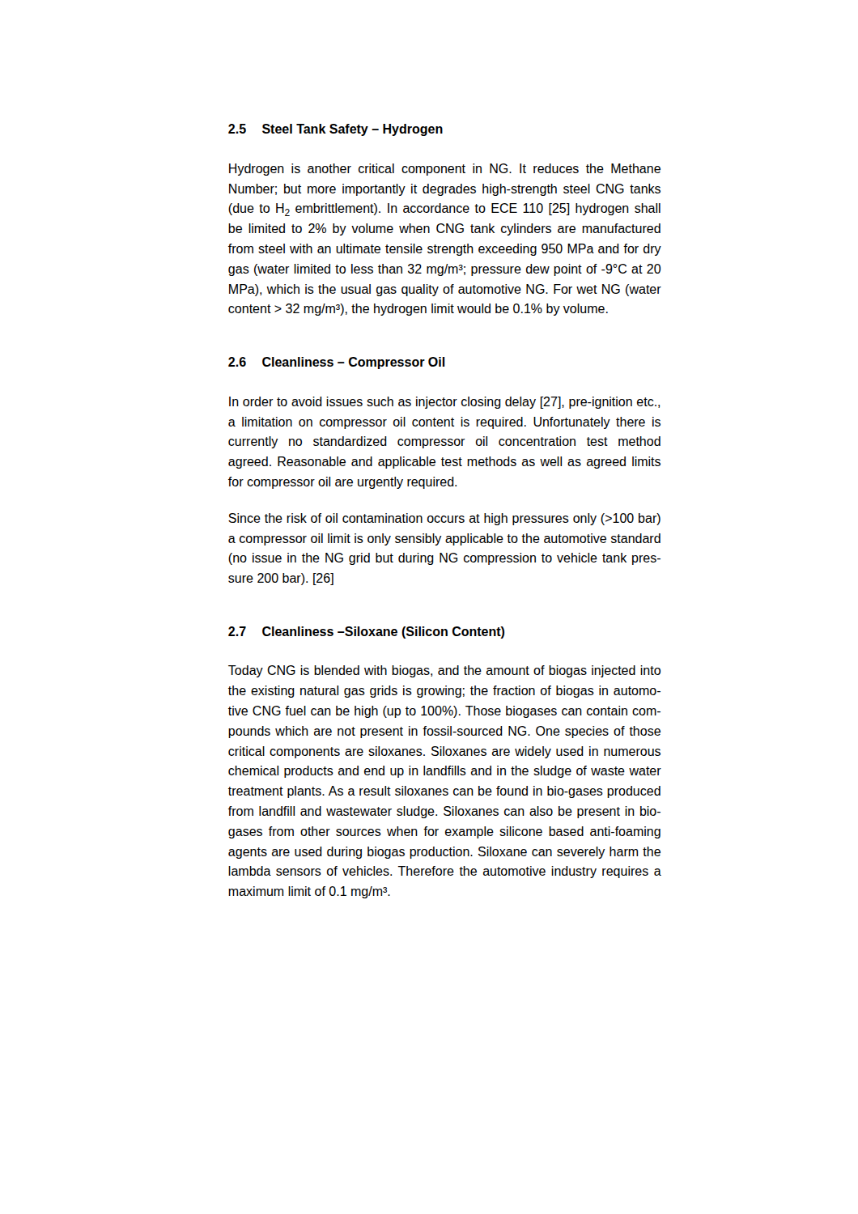2.5 Steel Tank Safety – Hydrogen
Hydrogen is another critical component in NG. It reduces the Methane Number; but more importantly it degrades high-strength steel CNG tanks (due to H2 embrittlement). In accordance to ECE 110 [25] hydrogen shall be limited to 2% by volume when CNG tank cylinders are manufactured from steel with an ultimate tensile strength exceeding 950 MPa and for dry gas (water limited to less than 32 mg/m³; pressure dew point of -9°C at 20 MPa), which is the usual gas quality of automotive NG. For wet NG (water content > 32 mg/m³), the hydrogen limit would be 0.1% by volume.
2.6 Cleanliness – Compressor Oil
In order to avoid issues such as injector closing delay [27], pre-ignition etc., a limitation on compressor oil content is required. Unfortunately there is currently no standardized compressor oil concentration test method agreed. Reasonable and applicable test methods as well as agreed limits for compressor oil are urgently required.
Since the risk of oil contamination occurs at high pressures only (>100 bar) a compressor oil limit is only sensibly applicable to the automotive standard (no issue in the NG grid but during NG compression to vehicle tank pressure 200 bar). [26]
2.7 Cleanliness –Siloxane (Silicon Content)
Today CNG is blended with biogas, and the amount of biogas injected into the existing natural gas grids is growing; the fraction of biogas in automotive CNG fuel can be high (up to 100%). Those biogases can contain compounds which are not present in fossil-sourced NG. One species of those critical components are siloxanes. Siloxanes are widely used in numerous chemical products and end up in landfills and in the sludge of waste water treatment plants. As a result siloxanes can be found in bio-gases produced from landfill and wastewater sludge. Siloxanes can also be present in biogases from other sources when for example silicone based anti-foaming agents are used during biogas production. Siloxane can severely harm the lambda sensors of vehicles. Therefore the automotive industry requires a maximum limit of 0.1 mg/m³.